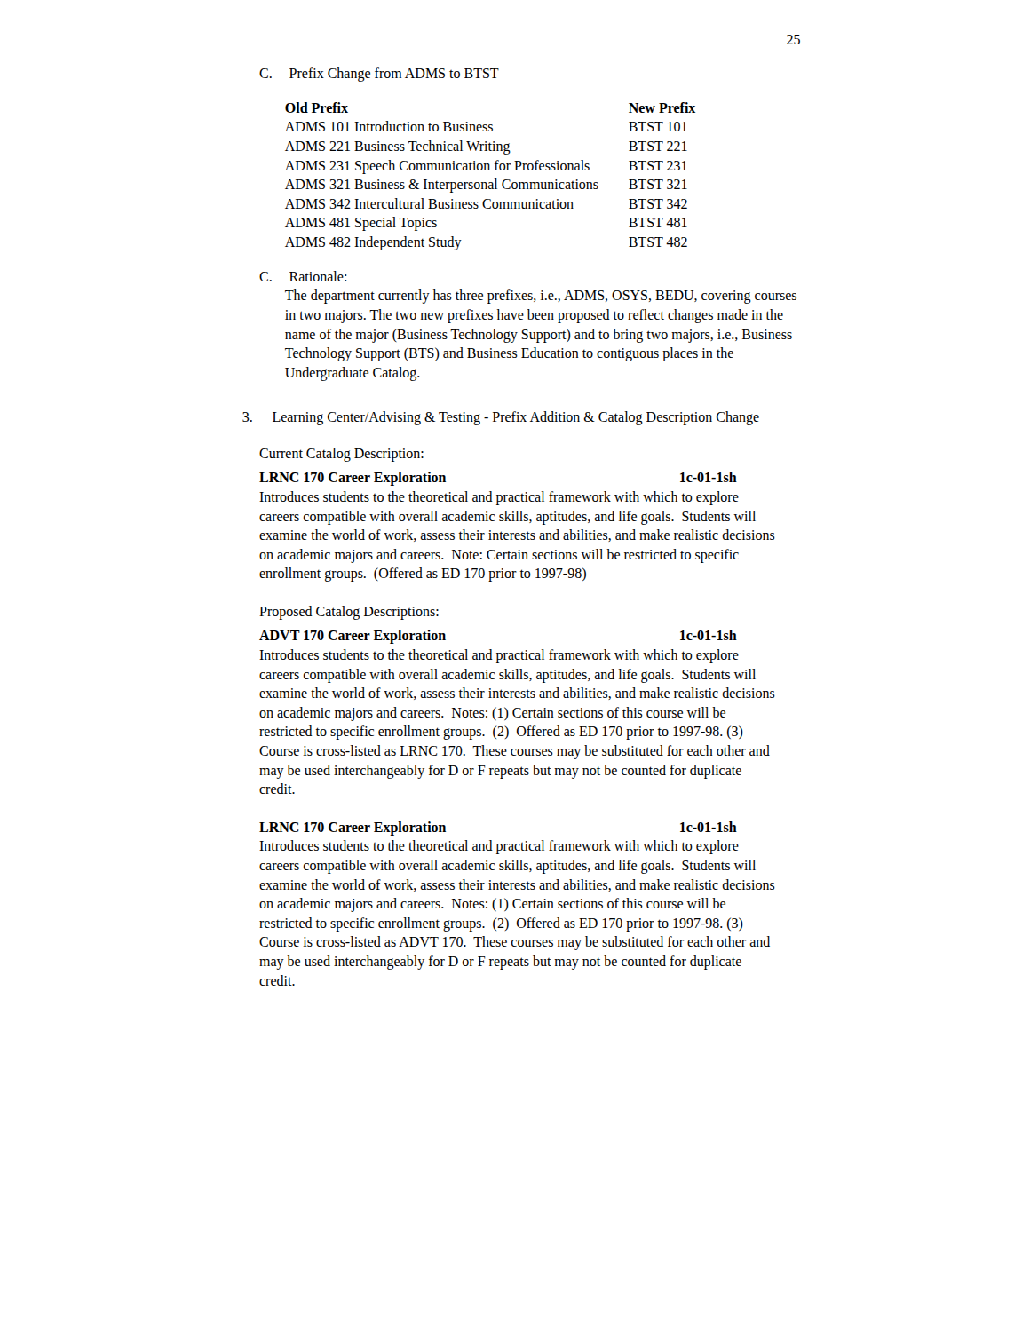25
C.
Prefix Change from ADMS to BTST
| Old Prefix | New Prefix |
| --- | --- |
| ADMS 101 Introduction to Business | BTST 101 |
| ADMS 221 Business Technical Writing | BTST 221 |
| ADMS 231 Speech Communication for Professionals | BTST 231 |
| ADMS 321 Business & Interpersonal Communications | BTST 321 |
| ADMS 342 Intercultural Business Communication | BTST 342 |
| ADMS 481 Special Topics | BTST 481 |
| ADMS 482 Independent Study | BTST 482 |
C.
Rationale:
The department currently has three prefixes, i.e., ADMS, OSYS, BEDU, covering courses in two majors. The two new prefixes have been proposed to reflect changes made in the name of the major (Business Technology Support) and to bring two majors, i.e., Business Technology Support (BTS) and Business Education to contiguous places in the Undergraduate Catalog.
3.
Learning Center/Advising & Testing - Prefix Addition & Catalog Description Change
Current Catalog Description:
LRNC 170 Career Exploration 1c-01-1sh
Introduces students to the theoretical and practical framework with which to explore careers compatible with overall academic skills, aptitudes, and life goals. Students will examine the world of work, assess their interests and abilities, and make realistic decisions on academic majors and careers. Note: Certain sections will be restricted to specific enrollment groups. (Offered as ED 170 prior to 1997-98)
Proposed Catalog Descriptions:
ADVT 170 Career Exploration 1c-01-1sh
Introduces students to the theoretical and practical framework with which to explore careers compatible with overall academic skills, aptitudes, and life goals. Students will examine the world of work, assess their interests and abilities, and make realistic decisions on academic majors and careers. Notes: (1) Certain sections of this course will be restricted to specific enrollment groups. (2) Offered as ED 170 prior to 1997-98. (3) Course is cross-listed as LRNC 170. These courses may be substituted for each other and may be used interchangeably for D or F repeats but may not be counted for duplicate credit.
LRNC 170 Career Exploration 1c-01-1sh
Introduces students to the theoretical and practical framework with which to explore careers compatible with overall academic skills, aptitudes, and life goals. Students will examine the world of work, assess their interests and abilities, and make realistic decisions on academic majors and careers. Notes: (1) Certain sections of this course will be restricted to specific enrollment groups. (2) Offered as ED 170 prior to 1997-98. (3) Course is cross-listed as ADVT 170. These courses may be substituted for each other and may be used interchangeably for D or F repeats but may not be counted for duplicate credit.